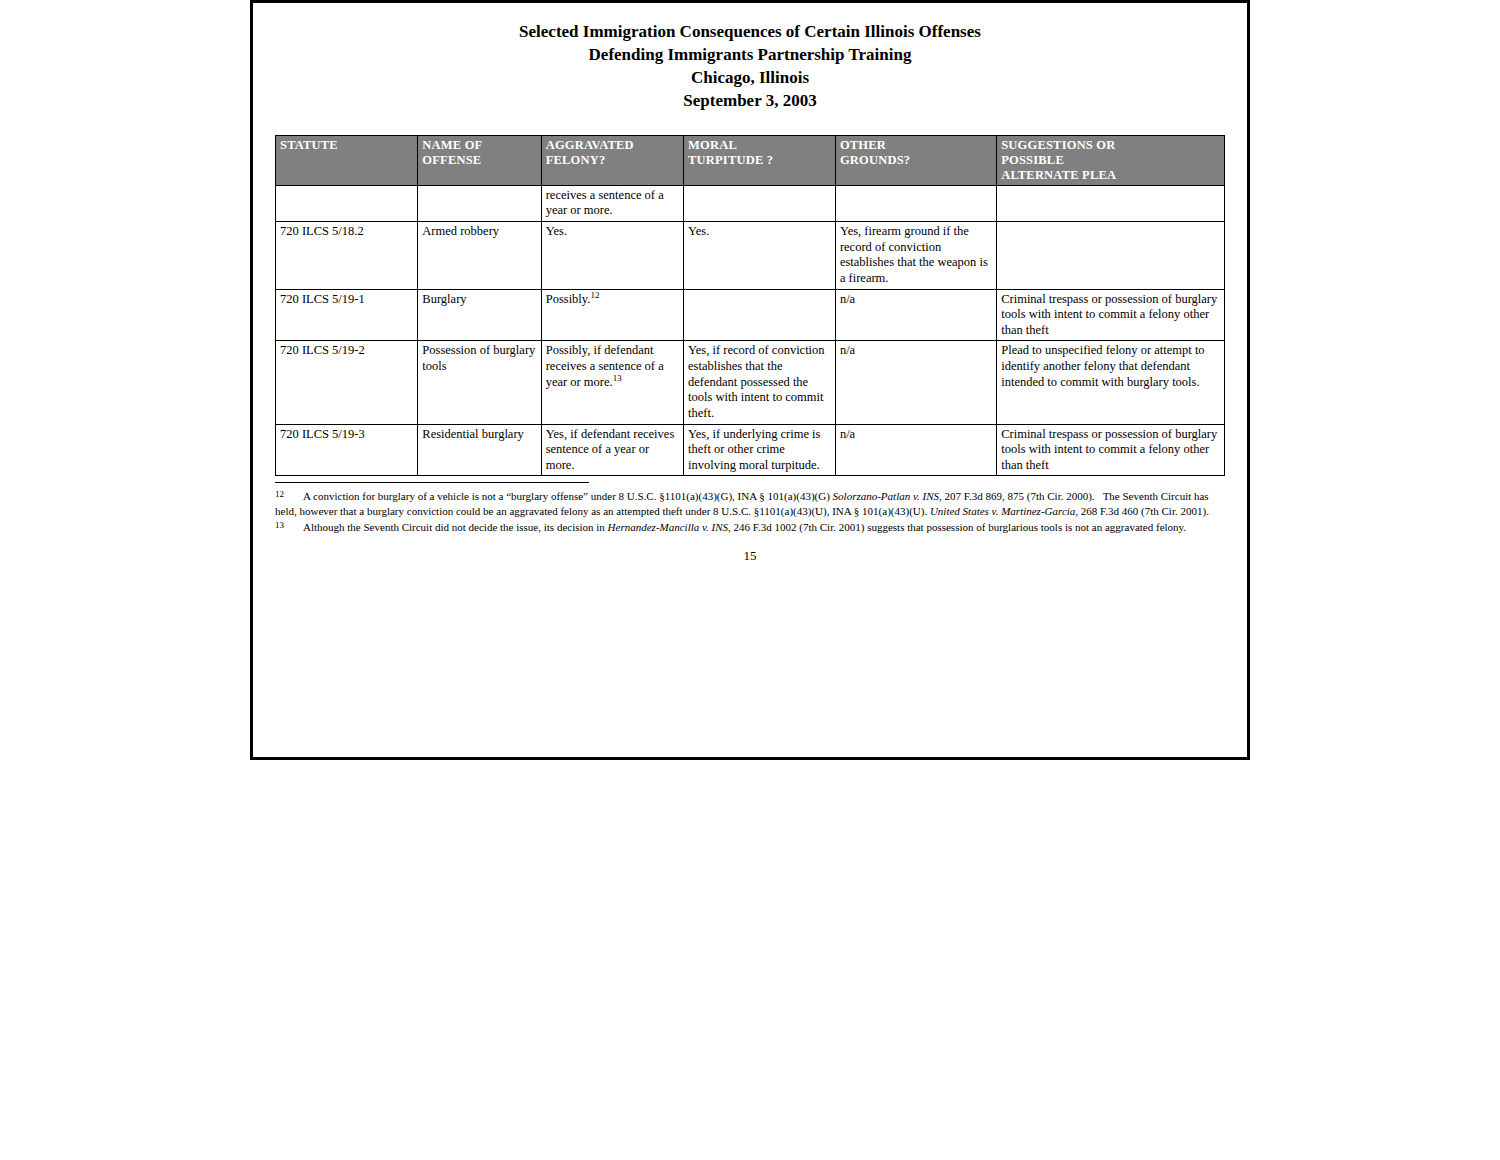Selected Immigration Consequences of Certain Illinois Offenses Defending Immigrants Partnership Training Chicago, Illinois September 3, 2003
| STATUTE | NAME OF OFFENSE | AGGRAVATED FELONY? | MORAL TURPITUDE ? | OTHER GROUNDS? | SUGGESTIONS OR POSSIBLE ALTERNATE PLEA |
| --- | --- | --- | --- | --- | --- |
| | | receives a sentence of a year or more. | | | |
| 720 ILCS 5/18.2 | Armed robbery | Yes. | Yes. | Yes, firearm ground if the record of conviction establishes that the weapon is a firearm. | |
| 720 ILCS 5/19-1 | Burglary | Possibly. 12 | | n/a | Criminal trespass or possession of burglary tools with intent to commit a felony other than theft |
| 720 ILCS 5/19-2 | Possession of burglary tools | Possibly, if defendant receives a sentence of a year or more. 13 | Yes, if record of conviction establishes that the defendant possessed the tools with intent to commit theft. | n/a | Plead to unspecified felony or attempt to identify another felony that defendant intended to commit with burglary tools. |
| 720 ILCS 5/19-3 | Residential burglary | Yes, if defendant receives sentence of a year or more. | Yes, if underlying crime is theft or other crime involving moral turpitude. | n/a | Criminal trespass or possession of burglary tools with intent to commit a felony other than theft |
12 A conviction for burglary of a vehicle is not a “burglary offense” under 8 U.S.C. §1101(a)(43)(G), INA § 101(a)(43)(G) Solorzano-Patlan v. INS, 207 F.3d 869, 875 (7th Cir. 2000). The Seventh Circuit has held, however that a burglary conviction could be an aggravated felony as an attempted theft under 8 U.S.C. §1101(a)(43)(U), INA § 101(a)(43)(U). United States v. Martinez-Garcia, 268 F.3d 460 (7th Cir. 2001).
13 Although the Seventh Circuit did not decide the issue, its decision in Hernandez-Mancilla v. INS, 246 F.3d 1002 (7th Cir. 2001) suggests that possession of burglarious tools is not an aggravated felony.
15